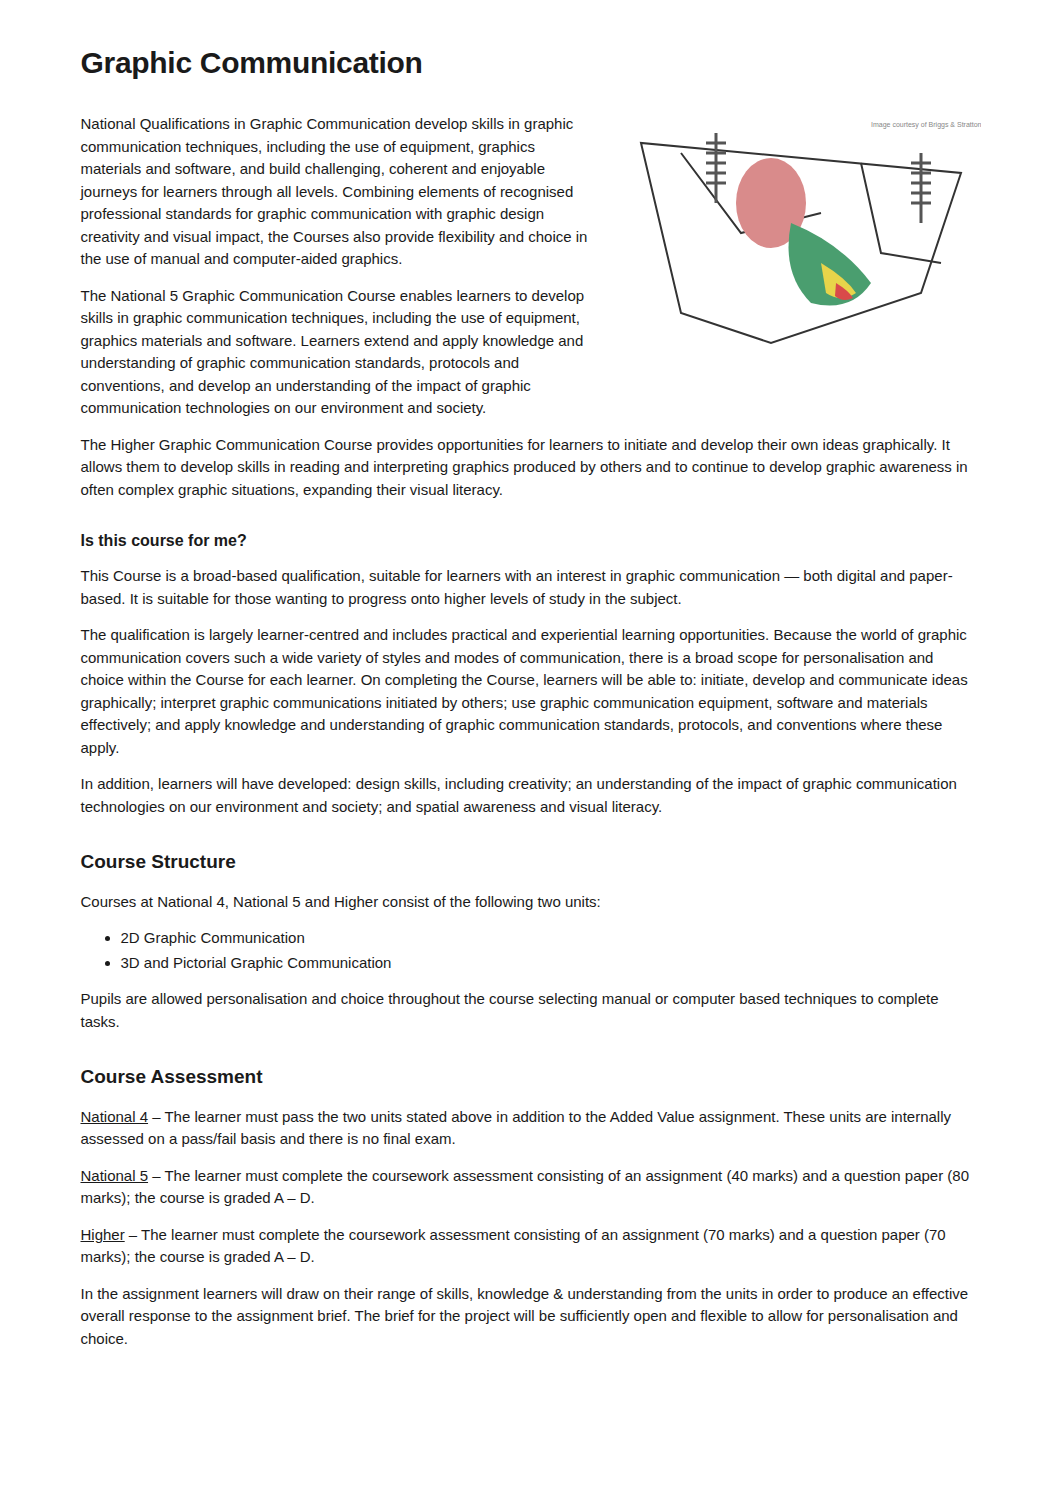Graphic Communication
National Qualifications in Graphic Communication develop skills in graphic communication techniques, including the use of equipment, graphics materials and software, and build challenging, coherent and enjoyable journeys for learners through all levels. Combining elements of recognised professional standards for graphic communication with graphic design creativity and visual impact, the Courses also provide flexibility and choice in the use of manual and computer-aided graphics.
The National 5 Graphic Communication Course enables learners to develop skills in graphic communication techniques, including the use of equipment, graphics materials and software. Learners extend and apply knowledge and understanding of graphic communication standards, protocols and conventions, and develop an understanding of the impact of graphic communication technologies on our environment and society.
The Higher Graphic Communication Course provides opportunities for learners to initiate and develop their own ideas graphically. It allows them to develop skills in reading and interpreting graphics produced by others and to continue to develop graphic awareness in often complex graphic situations, expanding their visual literacy.
Is this course for me?
This Course is a broad-based qualification, suitable for learners with an interest in graphic communication — both digital and paper-based. It is suitable for those wanting to progress onto higher levels of study in the subject.
The qualification is largely learner-centred and includes practical and experiential learning opportunities. Because the world of graphic communication covers such a wide variety of styles and modes of communication, there is a broad scope for personalisation and choice within the Course for each learner. On completing the Course, learners will be able to: initiate, develop and communicate ideas graphically; interpret graphic communications initiated by others; use graphic communication equipment, software and materials effectively; and apply knowledge and understanding of graphic communication standards, protocols, and conventions where these apply.
In addition, learners will have developed: design skills, including creativity; an understanding of the impact of graphic communication technologies on our environment and society; and spatial awareness and visual literacy.
Course Structure
Courses at National 4, National 5 and Higher consist of the following two units:
2D Graphic Communication
3D and Pictorial Graphic Communication
Pupils are allowed personalisation and choice throughout the course selecting manual or computer based techniques to complete tasks.
Course Assessment
National 4 – The learner must pass the two units stated above in addition to the Added Value assignment. These units are internally assessed on a pass/fail basis and there is no final exam.
National 5 – The learner must complete the coursework assessment consisting of an assignment (40 marks) and a question paper (80 marks); the course is graded A – D.
Higher – The learner must complete the coursework assessment consisting of an assignment (70 marks) and a question paper (70 marks); the course is graded A – D.
In the assignment learners will draw on their range of skills, knowledge & understanding from the units in order to produce an effective overall response to the assignment brief. The brief for the project will be sufficiently open and flexible to allow for personalisation and choice.